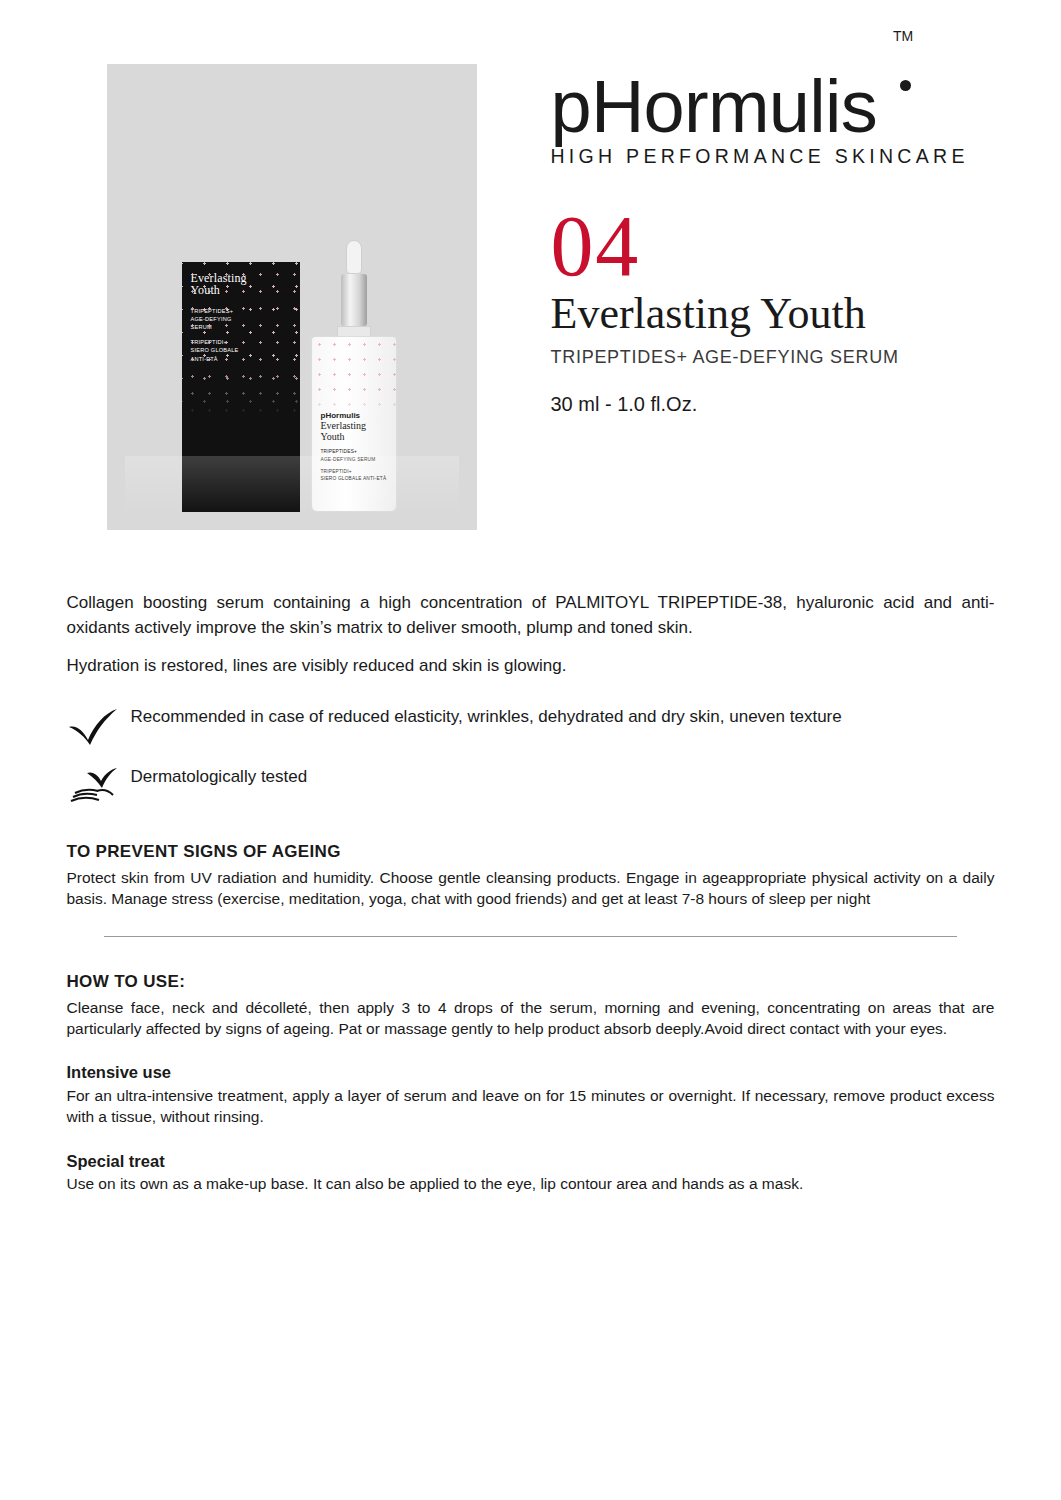Everlasting
Youth
Tripeptides+
Age-Defying
Serum
Tripeptidi+
Siero Globale
Anti-Età
pHormulis
pHormulis
Everlasting
Youth
Tripeptides+
Age-Defying Serum
Tripeptidi+
Siero Globale Anti-Età
pHormulis TM
HIGH PERFORMANCE SKINCARE
04
Everlasting Youth
Tripeptides+ Age-Defying Serum
30 ml - 1.0 fl.Oz.
Collagen boosting serum containing a high concentration of PALMITOYL TRIPEPTIDE-38, hyaluronic acid and anti-oxidants actively improve the skin’s matrix to deliver smooth, plump and toned skin.
Hydration is restored, lines are visibly reduced and skin is glowing.
Recommended in case of reduced elasticity, wrinkles, dehydrated and dry skin, uneven texture
Dermatologically tested
To prevent signs of ageing
Protect skin from UV radiation and humidity. Choose gentle cleansing products. Engage in ageappropriate physical activity on a daily basis. Manage stress (exercise, meditation, yoga, chat with good friends) and get at least 7-8 hours of sleep per night
How to use:
Cleanse face, neck and décolleté, then apply 3 to 4 drops of the serum, morning and evening, concentrating on areas that are particularly affected by signs of ageing. Pat or massage gently to help product absorb deeply.Avoid direct contact with your eyes.
Intensive use
For an ultra-intensive treatment, apply a layer of serum and leave on for 15 minutes or overnight. If necessary, remove product excess with a tissue, without rinsing.
Special treat
Use on its own as a make-up base. It can also be applied to the eye, lip contour area and hands as a mask.